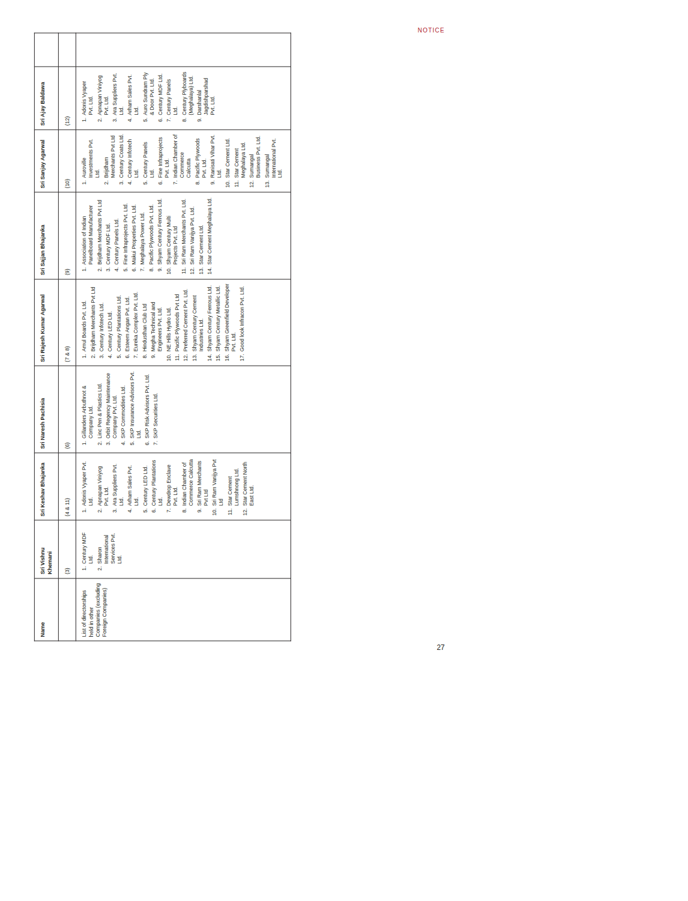Notice
| Name | Sri Vishnu Khemani | Sri Keshav Bhajanka | Sri Naresh Pachisia | Sri Rajesh Kumar Agarwal | Sri Sajjan Bhajanka | Sri Sanjay Agarwal | Sri Ajay Baldawa | |
| --- | --- | --- | --- | --- | --- | --- | --- | --- |
| | (3) | (4 & 11) | (6) | (7 & 8) | (9) | (10) | (12) | |
| List of directorships held in other Companies (excluding Foreign Companies) | Century MDF Ltd. Sharon International Services Pvt. Ltd. | Adonis Vyaper Pvt. Ltd. Apnapan Viniyog Pvt. Ltd. Ara Suppliers Pvt. Ltd. Arham Sales Pvt. Ltd. Century LED Ltd. Century Plantations Ltd. Dewdrop Enclave Pvt. Ltd. Indian Chamber of Commerce Calcutta Sri Ram Merchants Pvt Ltd Sri Ram Vanijya Pvt Ltd Star Cement Lumshnong Ltd. Star Cement North East Ltd. | Gillanders Arbuthnot & Company Ltd. Linc Pen & Plastics Ltd. Orbit Regency Maintenance Company Pvt. Ltd. SKP Commodities Ltd. SKP Insurance Advisors Pvt. Ltd. SKP Risk Advisors Pvt. Ltd. SKP Securities Ltd. | Amul Boards Pvt. Ltd. Brijdham Merchants Pvt Ltd Century Infotech Ltd. Century LED Ltd. Century Plantations Ltd. Esteem Angan Pvt. Ltd. Eureka Complex Pvt. Ltd. Hindusthan Club Ltd Megha Technical and Engineers Pvt. Ltd. NE Hills Hydro Ltd. Pacific Plywoods Pvt Ltd Preferred Cement Pvt. Ltd. Shyam Century Cement Industries Ltd. Shyam Century Ferrous Ltd. Shyam Century Metallic Ltd. Shyam Greenfield Developer Pvt. Ltd. Good look Infracon Pvt. Ltd. | Association of Indian Panelboard Manufacturer Brijdham Merchants Pvt Ltd Century MDF Ltd. Century Panels Ltd. Fine Infraprojects Pvt. Ltd. Makui Properties Pvt. Ltd. Meghalaya Power Ltd. Pacific Plywoods Pvt. Ltd. Shyam Century Ferrous Ltd. Shyam Century Multi Projects Pvt. Ltd Sri Ram Merchants Pvt. Ltd. Sri Ram Vanijya Pvt. Ltd. Star Cement Ltd. Star Cement Meghalaya Ltd. | Auroville Investments Pvt. Ltd. Brijdham Merchants Pvt Ltd Century Coats Ltd. Century Infotech Ltd. Century Panels Ltd. Fine Infraprojects Pvt. Ltd. Indian Chamber of Commerce Calcutta Pacific Plywoods Pvt. Ltd. Ranisati Vihar Pvt. Ltd. Star Cement Ltd. Star Cement Meghalaya Ltd. Sumangal Business Pvt. Ltd. Sumangal International Pvt. Ltd. | Adonis Vyaper Pvt. Ltd. Apnapan Viniyog Pvt. Ltd. Ara Suppliers Pvt. Ltd. Arham Sales Pvt. Ltd. Auro Sundram Ply & Door Pvt. Ltd. Century MDF Ltd. Century Panels Ltd. Century Plyboards (Meghalaya) Ltd. Darshanlal Jagdishparshad Pvt. Ltd. | |
27